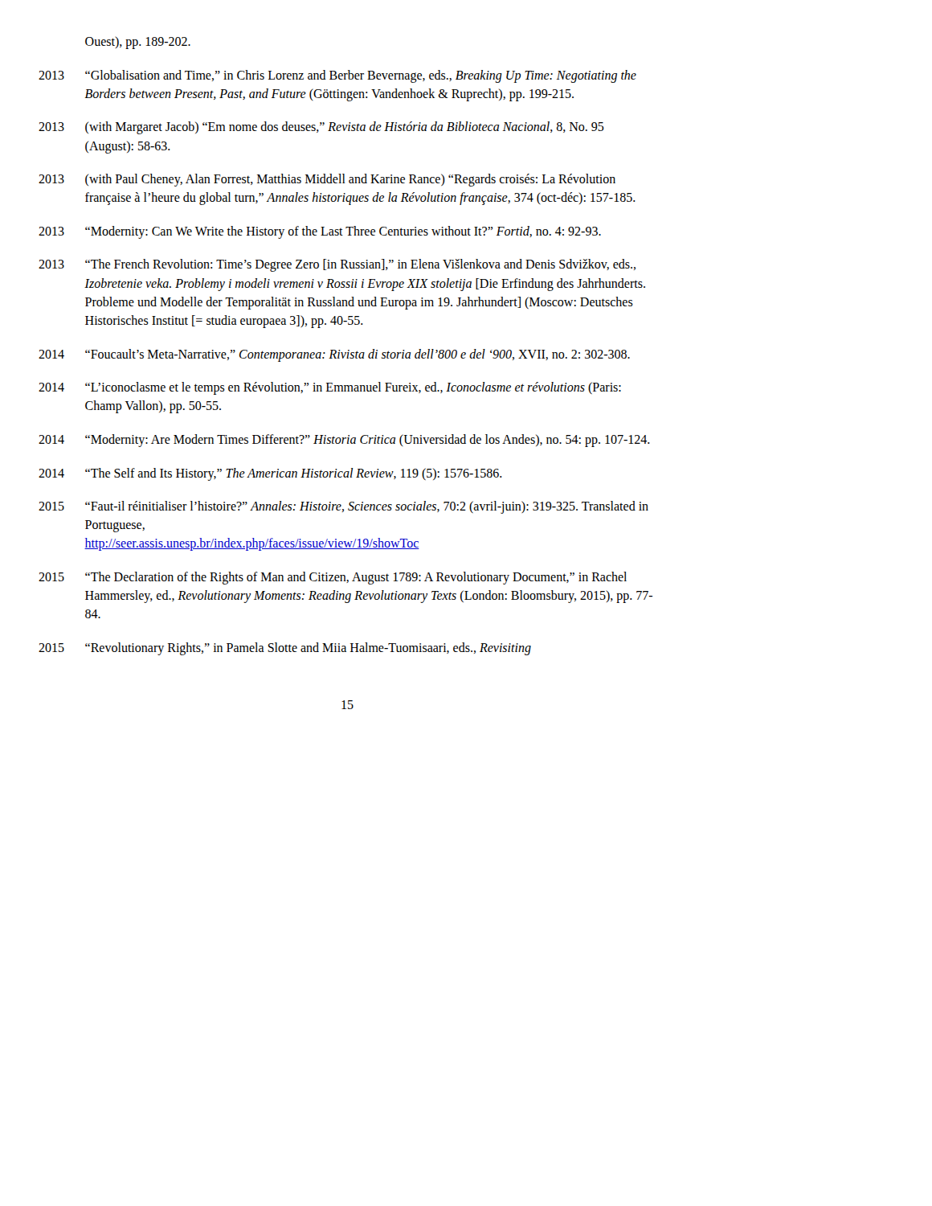Ouest), pp. 189-202.
2013 “Globalisation and Time,” in Chris Lorenz and Berber Bevernage, eds., Breaking Up Time: Negotiating the Borders between Present, Past, and Future (Göttingen: Vandenhoek & Ruprecht), pp. 199-215.
2013 (with Margaret Jacob) “Em nome dos deuses,” Revista de História da Biblioteca Nacional, 8, No. 95 (August): 58-63.
2013 (with Paul Cheney, Alan Forrest, Matthias Middell and Karine Rance) “Regards croisés: La Révolution française à l’heure du global turn,” Annales historiques de la Révolution française, 374 (oct-déc): 157-185.
2013 “Modernity: Can We Write the History of the Last Three Centuries without It?” Fortid, no. 4: 92-93.
2013 “The French Revolution: Time’s Degree Zero [in Russian],” in Elena Višlenkova and Denis Sdvižkov, eds., Izobretenie veka. Problemy i modeli vremeni v Rossii i Evrope XIX stoletija [Die Erfindung des Jahrhunderts. Probleme und Modelle der Temporalität in Russland und Europa im 19. Jahrhundert] (Moscow: Deutsches Historisches Institut [= studia europaea 3]), pp. 40-55.
2014 “Foucault’s Meta-Narrative,” Contemporanea: Rivista di storia dell’800 e del ‘900, XVII, no. 2: 302-308.
2014 “L’iconoclasme et le temps en Révolution,” in Emmanuel Fureix, ed., Iconoclasme et révolutions (Paris: Champ Vallon), pp. 50-55.
2014 “Modernity: Are Modern Times Different?” Historia Critica (Universidad de los Andes), no. 54: pp. 107-124.
2014 “The Self and Its History,” The American Historical Review, 119 (5): 1576-1586.
2015 “Faut-il réinitialiser l’histoire?” Annales: Histoire, Sciences sociales, 70:2 (avril-juin): 319-325. Translated in Portuguese,
http://seer.assis.unesp.br/index.php/faces/issue/view/19/showToc
2015 “The Declaration of the Rights of Man and Citizen, August 1789: A Revolutionary Document,” in Rachel Hammersley, ed., Revolutionary Moments: Reading Revolutionary Texts (London: Bloomsbury, 2015), pp. 77-84.
2015 “Revolutionary Rights,” in Pamela Slotte and Miia Halme-Tuomisaari, eds., Revisiting
15